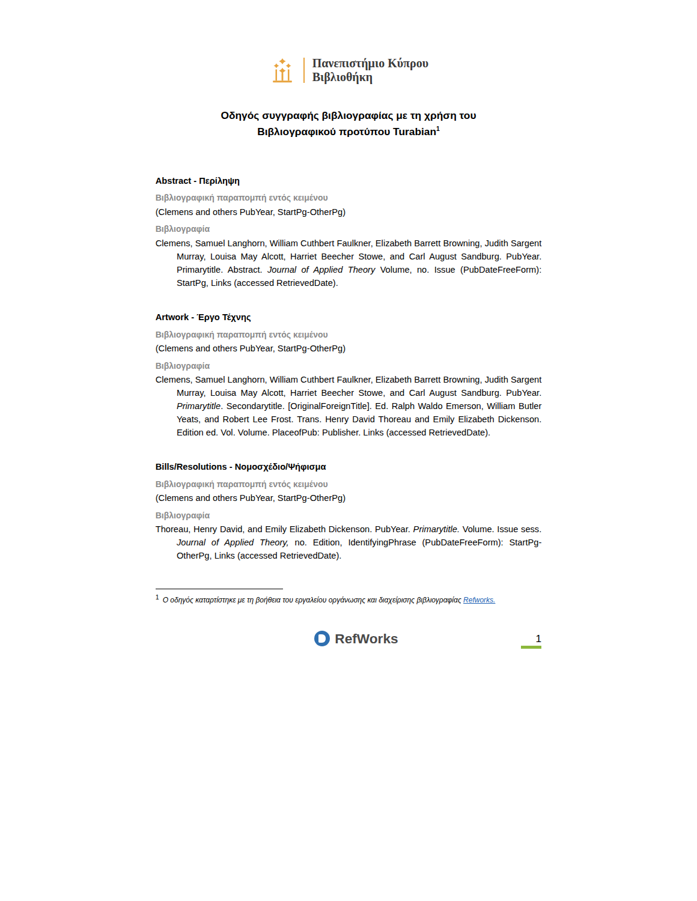Πανεπιστήμιο Κύπρου
Βιβλιοθήκη
Οδηγός συγγραφής βιβλιογραφίας με τη χρήση του
Βιβλιογραφικού προτύπου Turabian1
Abstract - Περίληψη
Βιβλιογραφική παραπομπή εντός κειμένου
(Clemens and others PubYear, StartPg-OtherPg)
Βιβλιογραφία
Clemens, Samuel Langhorn, William Cuthbert Faulkner, Elizabeth Barrett Browning, Judith Sargent Murray, Louisa May Alcott, Harriet Beecher Stowe, and Carl August Sandburg. PubYear. Primarytitle. Abstract. Journal of Applied Theory Volume, no. Issue (PubDateFreeForm): StartPg, Links (accessed RetrievedDate).
Artwork - Έργο Τέχνης
Βιβλιογραφική παραπομπή εντός κειμένου
(Clemens and others PubYear, StartPg-OtherPg)
Βιβλιογραφία
Clemens, Samuel Langhorn, William Cuthbert Faulkner, Elizabeth Barrett Browning, Judith Sargent Murray, Louisa May Alcott, Harriet Beecher Stowe, and Carl August Sandburg. PubYear. Primarytitle. Secondarytitle. [OriginalForeignTitle]. Ed. Ralph Waldo Emerson, William Butler Yeats, and Robert Lee Frost. Trans. Henry David Thoreau and Emily Elizabeth Dickenson. Edition ed. Vol. Volume. PlaceofPub: Publisher. Links (accessed RetrievedDate).
Bills/Resolutions - Νομοσχέδιο/Ψήφισμα
Βιβλιογραφική παραπομπή εντός κειμένου
(Clemens and others PubYear, StartPg-OtherPg)
Βιβλιογραφία
Thoreau, Henry David, and Emily Elizabeth Dickenson. PubYear. Primarytitle. Volume. Issue sess. Journal of Applied Theory, no. Edition, IdentifyingPhrase (PubDateFreeForm): StartPg-OtherPg, Links (accessed RetrievedDate).
1 Ο οδηγός καταρτίστηκε με τη βοήθεια του εργαλείου οργάνωσης και διαχείρισης βιβλιογραφίας Refworks.
RefWorks
1